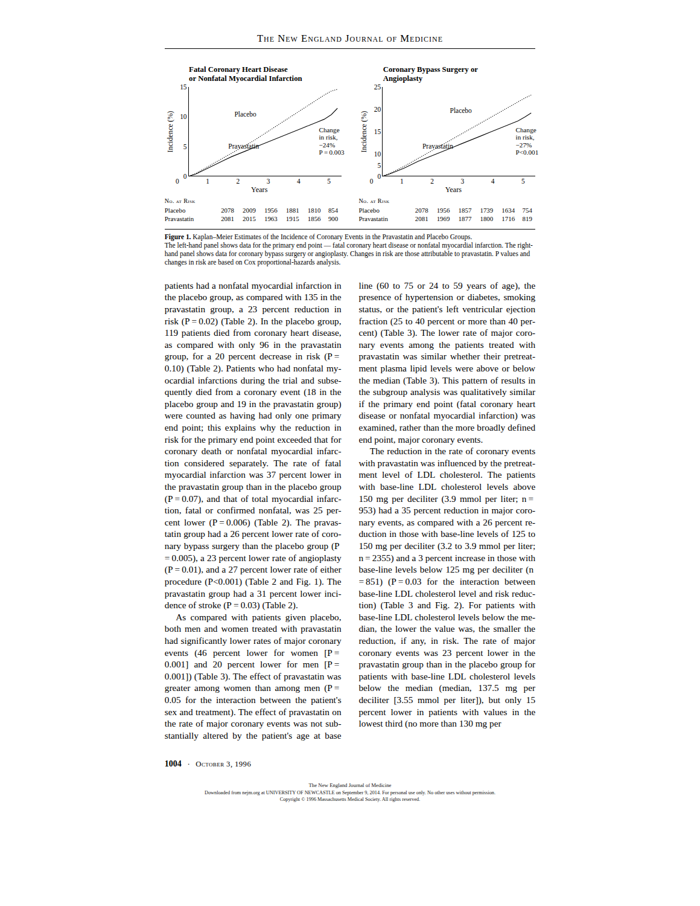The New England Journal of Medicine
Fatal Coronary Heart Disease
or Nonfatal Myocardial Infarction
Incidence (%)
15 10 5 0
Placebo
Pravastatin
Change
in risk,
−24%
P = 0.003
0 1 2 3 4 5
Years
Coronary Bypass Surgery or
Angioplasty
Incidence (%)
25 20 15 10 5 0
Placebo
Pravastatin
Change
in risk,
−27%
P<0.001
0 1 2 3 4 5
Years
No. at Risk
| Placebo | 2078 | 2009 | 1956 | 1881 | 1810 | 854 |
| Pravastatin | 2081 | 2015 | 1963 | 1915 | 1856 | 900 |
No. at Risk
| Placebo | 2078 | 1956 | 1857 | 1739 | 1634 | 754 |
| Pravastatin | 2081 | 1969 | 1877 | 1800 | 1716 | 819 |
Figure 1. Kaplan–Meier Estimates of the Incidence of Coronary Events in the Pravastatin and Placebo Groups.
The left-hand panel shows data for the primary end point — fatal coronary heart disease or nonfatal myocardial infarction. The right-hand panel shows data for coronary bypass surgery or angioplasty. Changes in risk are those attributable to pravastatin. P values and changes in risk are based on Cox proportional-hazards analysis.
patients had a nonfatal myocardial infarction in the placebo group, as compared with 135 in the pravastatin group, a 23 percent reduction in risk (P = 0.02) (Table 2). In the placebo group, 119 patients died from coronary heart disease, as compared with only 96 in the pravastatin group, for a 20 percent decrease in risk (P = 0.10) (Table 2). Patients who had nonfatal myocardial infarctions during the trial and subsequently died from a coronary event (18 in the placebo group and 19 in the pravastatin group) were counted as having had only one primary end point; this explains why the reduction in risk for the primary end point exceeded that for coronary death or nonfatal myocardial infarction considered separately. The rate of fatal myocardial infarction was 37 percent lower in the pravastatin group than in the placebo group (P = 0.07), and that of total myocardial infarction, fatal or confirmed nonfatal, was 25 percent lower (P = 0.006) (Table 2). The pravastatin group had a 26 percent lower rate of coronary bypass surgery than the placebo group (P = 0.005), a 23 percent lower rate of angioplasty (P = 0.01), and a 27 percent lower rate of either procedure (P<0.001) (Table 2 and Fig. 1). The pravastatin group had a 31 percent lower incidence of stroke (P = 0.03) (Table 2).
As compared with patients given placebo, both men and women treated with pravastatin had significantly lower rates of major coronary events (46 percent lower for women [P = 0.001] and 20 percent lower for men [P = 0.001]) (Table 3). The effect of pravastatin was greater among women than among men (P = 0.05 for the interaction between the patient's sex and treatment). The effect of pravastatin on the rate of major coronary events was not substantially altered by the patient's age at base line (60 to 75 or 24 to 59 years of age), the presence of hypertension or diabetes, smoking status, or the patient's left ventricular ejection fraction (25 to 40 percent or more than 40 percent) (Table 3). The lower rate of major coronary events among the patients treated with pravastatin was similar whether their pretreatment plasma lipid levels were above or below the median (Table 3). This pattern of results in the subgroup analysis was qualitatively similar if the primary end point (fatal coronary heart disease or nonfatal myocardial infarction) was examined, rather than the more broadly defined end point, major coronary events.
The reduction in the rate of coronary events with pravastatin was influenced by the pretreatment level of LDL cholesterol. The patients with base-line LDL cholesterol levels above 150 mg per deciliter (3.9 mmol per liter; n = 953) had a 35 percent reduction in major coronary events, as compared with a 26 percent reduction in those with base-line levels of 125 to 150 mg per deciliter (3.2 to 3.9 mmol per liter; n = 2355) and a 3 percent increase in those with base-line levels below 125 mg per deciliter (n = 851) (P = 0.03 for the interaction between base-line LDL cholesterol level and risk reduction) (Table 3 and Fig. 2). For patients with base-line LDL cholesterol levels below the median, the lower the value was, the smaller the reduction, if any, in risk. The rate of major coronary events was 23 percent lower in the pravastatin group than in the placebo group for patients with base-line LDL cholesterol levels below the median (median, 137.5 mg per deciliter [3.55 mmol per liter]), but only 15 percent lower in patients with values in the lowest third (no more than 130 mg per
1004·October 3, 1996
The New England Journal of Medicine
Downloaded from nejm.org at UNIVERSITY OF NEWCASTLE on September 9, 2014. For personal use only. No other uses without permission.
Copyright © 1996 Massachusetts Medical Society. All rights reserved.